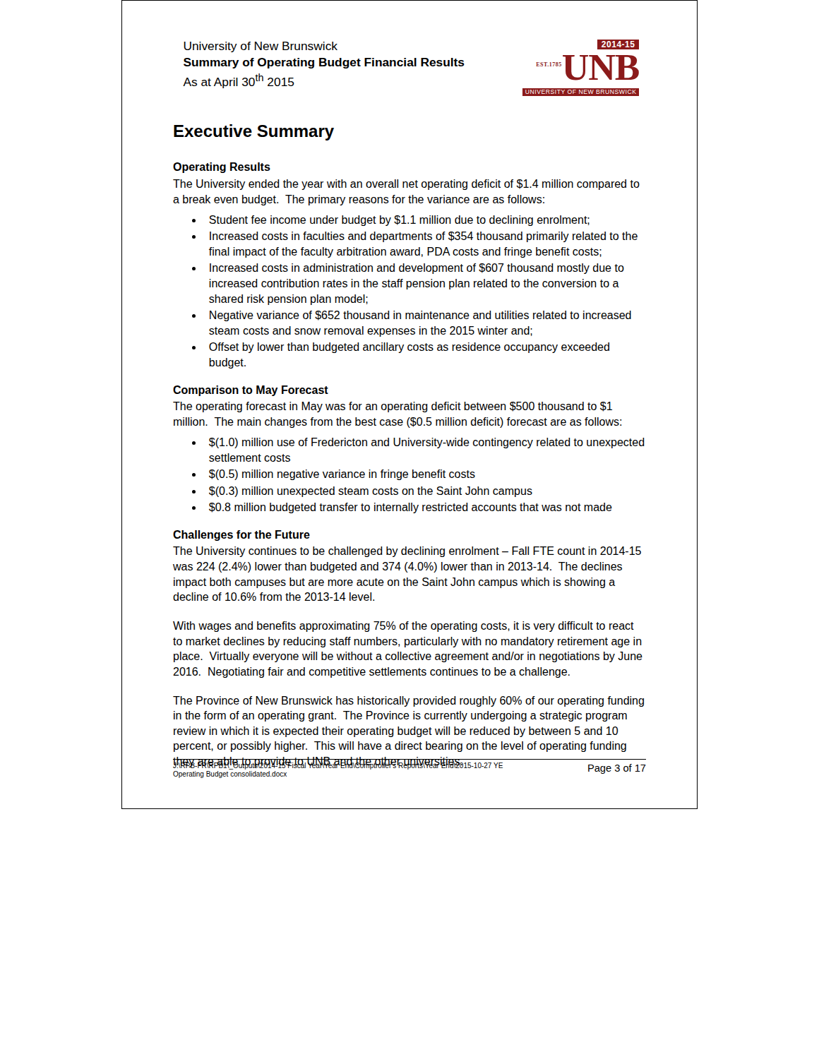University of New Brunswick
Summary of Operating Budget Financial Results
As at April 30th 2015
2014-15
EST.1785 UNB
UNIVERSITY OF NEW BRUNSWICK
Executive Summary
Operating Results
The University ended the year with an overall net operating deficit of $1.4 million compared to a break even budget. The primary reasons for the variance are as follows:
Student fee income under budget by $1.1 million due to declining enrolment;
Increased costs in faculties and departments of $354 thousand primarily related to the final impact of the faculty arbitration award, PDA costs and fringe benefit costs;
Increased costs in administration and development of $607 thousand mostly due to increased contribution rates in the staff pension plan related to the conversion to a shared risk pension plan model;
Negative variance of $652 thousand in maintenance and utilities related to increased steam costs and snow removal expenses in the 2015 winter and;
Offset by lower than budgeted ancillary costs as residence occupancy exceeded budget.
Comparison to May Forecast
The operating forecast in May was for an operating deficit between $500 thousand to $1 million. The main changes from the best case ($0.5 million deficit) forecast are as follows:
$(1.0) million use of Fredericton and University-wide contingency related to unexpected settlement costs
$(0.5) million negative variance in fringe benefit costs
$(0.3) million unexpected steam costs on the Saint John campus
$0.8 million budgeted transfer to internally restricted accounts that was not made
Challenges for the Future
The University continues to be challenged by declining enrolment – Fall FTE count in 2014-15 was 224 (2.4%) lower than budgeted and 374 (4.0%) lower than in 2013-14. The declines impact both campuses but are more acute on the Saint John campus which is showing a decline of 10.6% from the 2013-14 level.
With wages and benefits approximating 75% of the operating costs, it is very difficult to react to market declines by reducing staff numbers, particularly with no mandatory retirement age in place. Virtually everyone will be without a collective agreement and/or in negotiations by June 2016. Negotiating fair and competitive settlements continues to be a challenge.
The Province of New Brunswick has historically provided roughly 60% of our operating funding in the form of an operating grant. The Province is currently undergoing a strategic program review in which it is expected their operating budget will be reduced by between 5 and 10 percent, or possibly higher. This will have a direct bearing on the level of operating funding they are able to provide to UNB and the other universities.
J:\RPB-FR\RPB1\_Outputs\2014-15 Fiscal Year\Year End\Comptroller's Reports\Year End\2015-10-27 YE Operating Budget consolidated.docx
Page 3 of 17